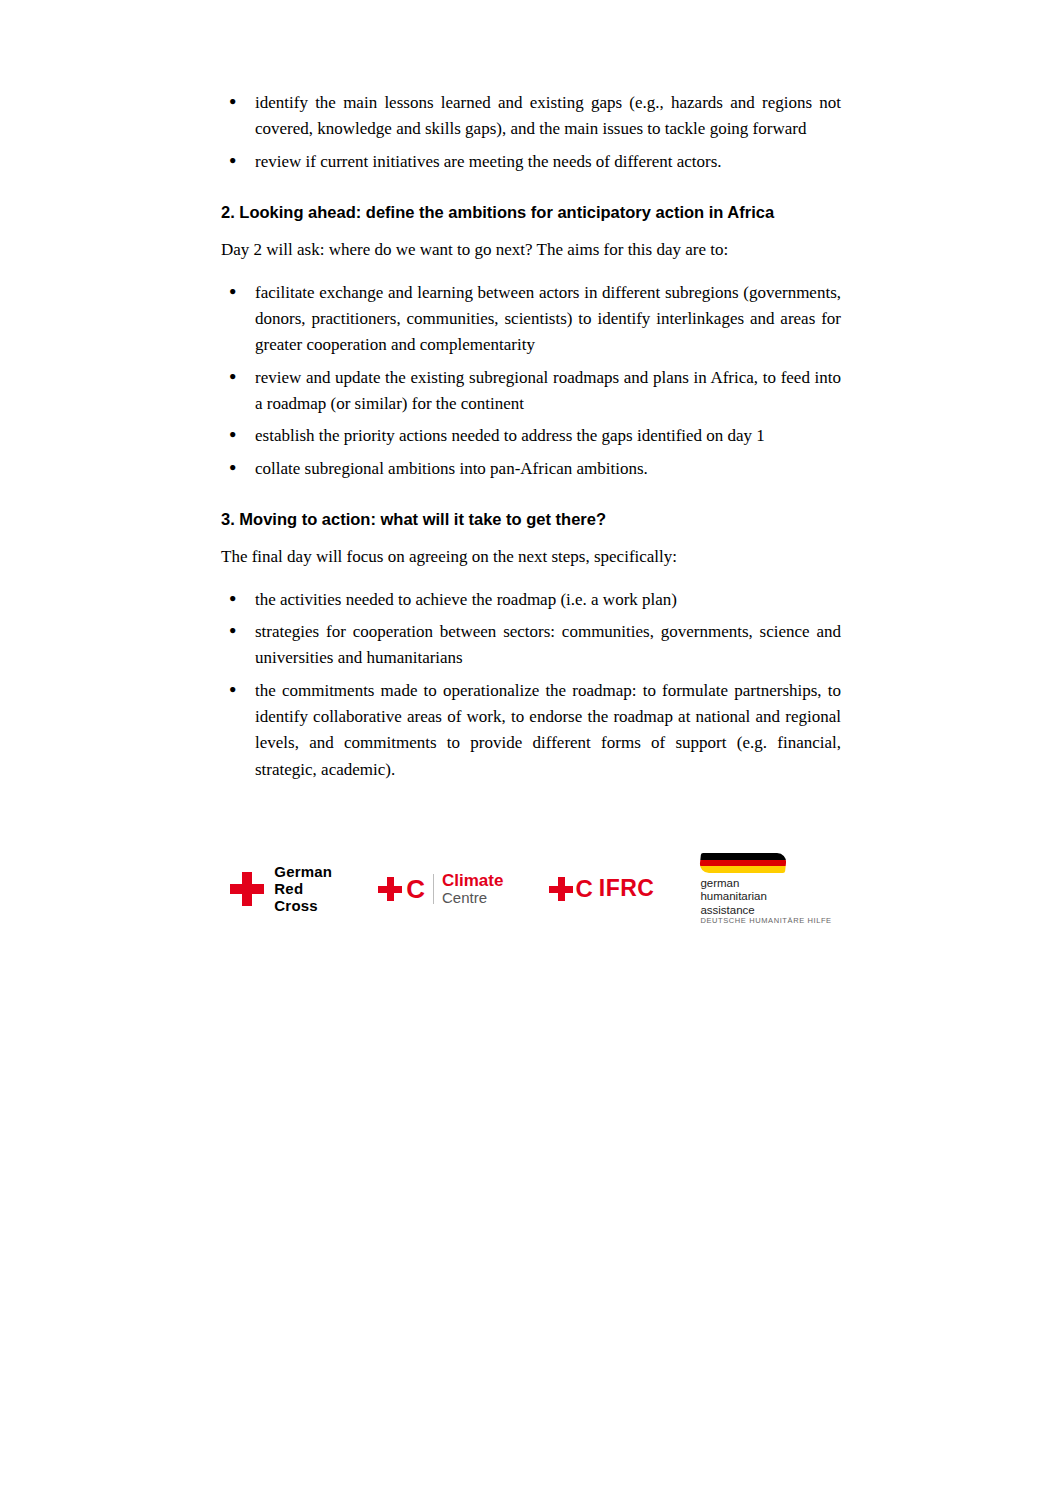identify the main lessons learned and existing gaps (e.g., hazards and regions not covered, knowledge and skills gaps), and the main issues to tackle going forward
review if current initiatives are meeting the needs of different actors.
2. Looking ahead: define the ambitions for anticipatory action in Africa
Day 2 will ask: where do we want to go next? The aims for this day are to:
facilitate exchange and learning between actors in different subregions (governments, donors, practitioners, communities, scientists) to identify interlinkages and areas for greater cooperation and complementarity
review and update the existing subregional roadmaps and plans in Africa, to feed into a roadmap (or similar) for the continent
establish the priority actions needed to address the gaps identified on day 1
collate subregional ambitions into pan-African ambitions.
3. Moving to action: what will it take to get there?
The final day will focus on agreeing on the next steps, specifically:
the activities needed to achieve the roadmap (i.e. a work plan)
strategies for cooperation between sectors: communities, governments, science and universities and humanitarians
the commitments made to operationalize the roadmap: to formulate partnerships, to identify collaborative areas of work, to endorse the roadmap at national and regional levels, and commitments to provide different forms of support (e.g. financial, strategic, academic).
German
Red
Cross
C
Climate
Centre
C
IFRC
german
humanitarian
assistance
Deutsche Humanitäre Hilfe